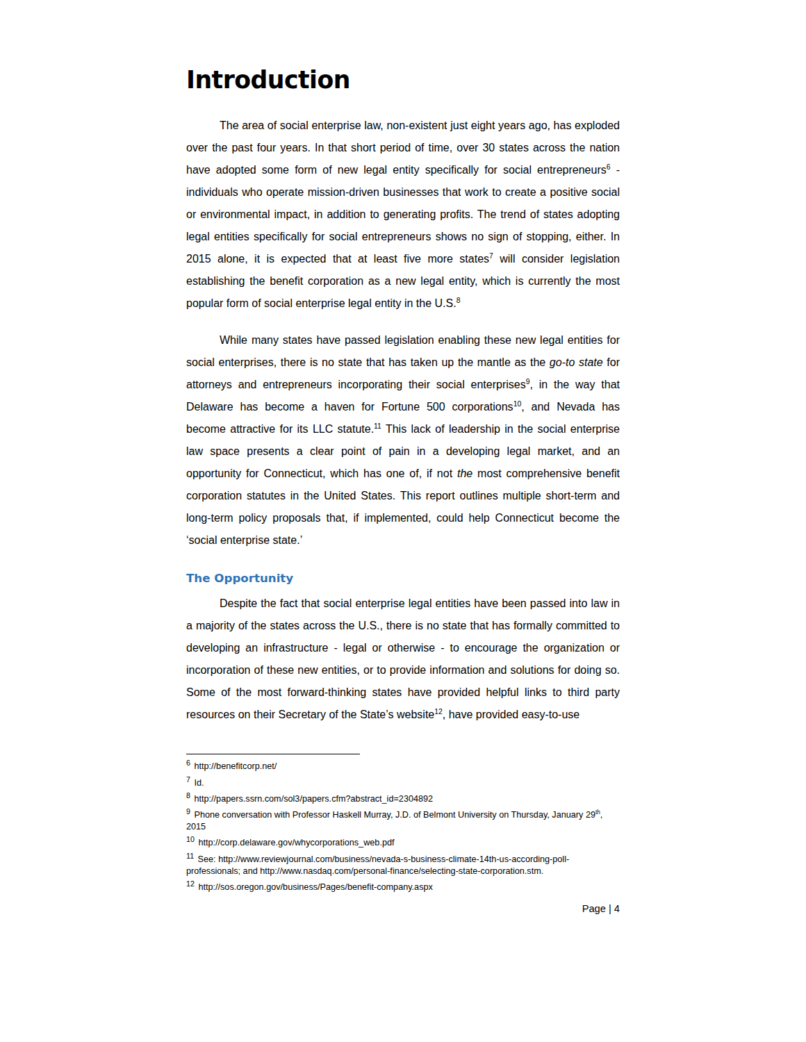Introduction
The area of social enterprise law, non-existent just eight years ago, has exploded over the past four years. In that short period of time, over 30 states across the nation have adopted some form of new legal entity specifically for social entrepreneurs6 - individuals who operate mission-driven businesses that work to create a positive social or environmental impact, in addition to generating profits. The trend of states adopting legal entities specifically for social entrepreneurs shows no sign of stopping, either. In 2015 alone, it is expected that at least five more states7 will consider legislation establishing the benefit corporation as a new legal entity, which is currently the most popular form of social enterprise legal entity in the U.S.8
While many states have passed legislation enabling these new legal entities for social enterprises, there is no state that has taken up the mantle as the go-to state for attorneys and entrepreneurs incorporating their social enterprises9, in the way that Delaware has become a haven for Fortune 500 corporations10, and Nevada has become attractive for its LLC statute.11 This lack of leadership in the social enterprise law space presents a clear point of pain in a developing legal market, and an opportunity for Connecticut, which has one of, if not the most comprehensive benefit corporation statutes in the United States. This report outlines multiple short-term and long-term policy proposals that, if implemented, could help Connecticut become the ‘social enterprise state.’
The Opportunity
Despite the fact that social enterprise legal entities have been passed into law in a majority of the states across the U.S., there is no state that has formally committed to developing an infrastructure - legal or otherwise - to encourage the organization or incorporation of these new entities, or to provide information and solutions for doing so. Some of the most forward-thinking states have provided helpful links to third party resources on their Secretary of the State’s website12, have provided easy-to-use
6 http://benefitcorp.net/
7 Id.
8 http://papers.ssrn.com/sol3/papers.cfm?abstract_id=2304892
9 Phone conversation with Professor Haskell Murray, J.D. of Belmont University on Thursday, January 29th, 2015
10 http://corp.delaware.gov/whycorporations_web.pdf
11 See: http://www.reviewjournal.com/business/nevada-s-business-climate-14th-us-according-poll-professionals; and http://www.nasdaq.com/personal-finance/selecting-state-corporation.stm.
12 http://sos.oregon.gov/business/Pages/benefit-company.aspx
Page | 4